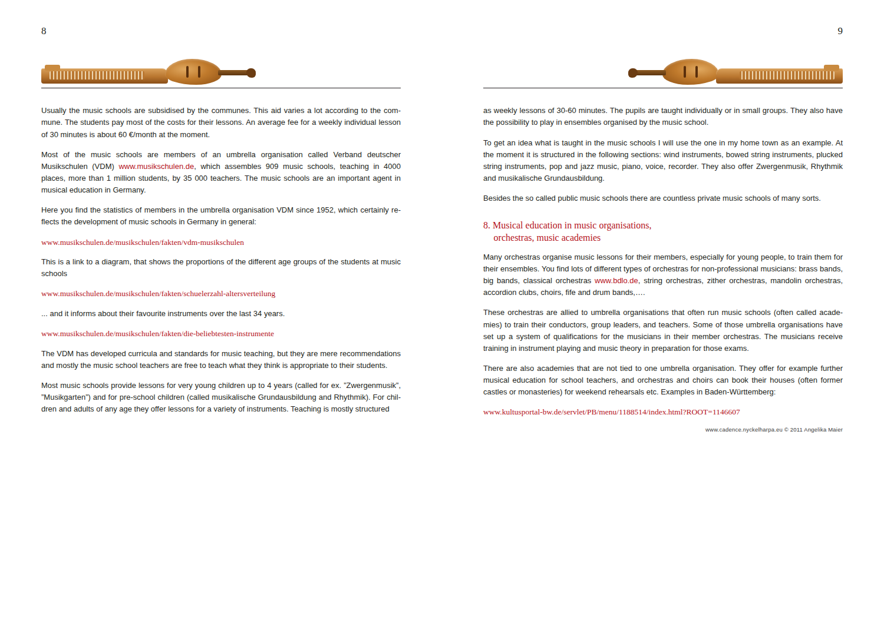8
Usually the music schools are subsidised by the communes. This aid varies a lot according to the commune. The students pay most of the costs for their lessons. An average fee for a weekly individual lesson of 30 minutes is about 60 €/month at the moment.
Most of the music schools are members of an umbrella organisation called Verband deutscher Musikschulen (VDM) www.musikschulen.de, which assembles 909 music schools, teaching in 4000 places, more than 1 million students, by 35 000 teachers. The music schools are an important agent in musical education in Germany.
Here you find the statistics of members in the umbrella organisation VDM since 1952, which certainly reflects the development of music schools in Germany in general:
www.musikschulen.de/musikschulen/fakten/vdm-musikschulen
This is a link to a diagram, that shows the proportions of the different age groups of the students at music schools
www.musikschulen.de/musikschulen/fakten/schuelerzahl-altersverteilung
... and it informs about their favourite instruments over the last 34 years.
www.musikschulen.de/musikschulen/fakten/die-beliebtesten-instrumente
The VDM has developed curricula and standards for music teaching, but they are mere recommendations and mostly the music school teachers are free to teach what they think is appropriate to their students.
Most music schools provide lessons for very young children up to 4 years (called for ex. ”Zwergenmusik”, ”Musikgarten”) and for pre-school children (called musikalische Grundausbildung and Rhythmik). For children and adults of any age they offer lessons for a variety of instruments. Teaching is mostly structured
9
as weekly lessons of 30-60 minutes. The pupils are taught individually or in small groups. They also have the possibility to play in ensembles organised by the music school.
To get an idea what is taught in the music schools I will use the one in my home town as an example. At the moment it is structured in the following sections: wind instruments, bowed string instruments, plucked string instruments, pop and jazz music, piano, voice, recorder. They also offer Zwergenmusik, Rhythmik and musikalische Grundausbildung.
Besides the so called public music schools there are countless private music schools of many sorts.
8. Musical education in music organisations,orchestras, music academies
Many orchestras organise music lessons for their members, especially for young people, to train them for their ensembles. You find lots of different types of orchestras for non-professional musicians: brass bands, big bands, classical orchestras www.bdlo.de, string orchestras, zither orchestras, mandolin orchestras, accordion clubs, choirs, fife and drum bands,….
These orchestras are allied to umbrella organisations that often run music schools (often called academies) to train their conductors, group leaders, and teachers. Some of those umbrella organisations have set up a system of qualifications for the musicians in their member orchestras. The musicians receive training in instrument playing and music theory in preparation for those exams.
There are also academies that are not tied to one umbrella organisation. They offer for example further musical education for school teachers, and orchestras and choirs can book their houses (often former castles or monasteries) for weekend rehearsals etc. Examples in Baden-Württemberg:
www.kultusportal-bw.de/servlet/PB/menu/1188514/index.html?ROOT=1146607
www.cadence.nyckelharpa.eu © 2011 Angelika Maier